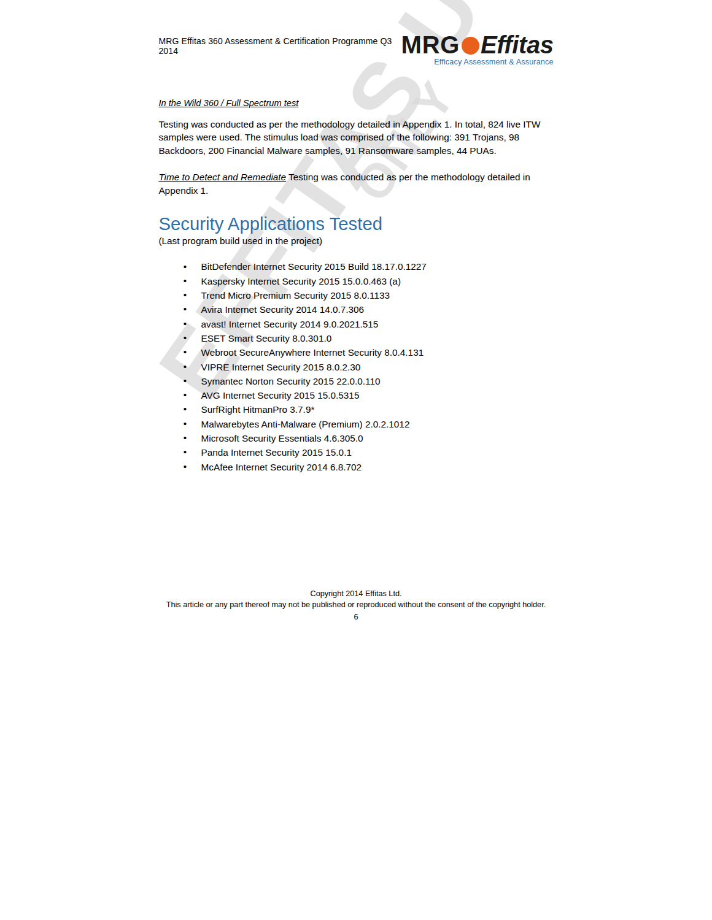ONLY
EFFITAS USE
MRG Effitas 360 Assessment & Certification Programme Q3 2014
MRG Effitas
Efficacy Assessment & Assurance
In the Wild 360 / Full Spectrum test
Testing was conducted as per the methodology detailed in Appendix 1. In total, 824 live ITW samples were used. The stimulus load was comprised of the following: 391 Trojans, 98 Backdoors, 200 Financial Malware samples, 91 Ransomware samples, 44 PUAs.
Time to Detect and Remediate Testing was conducted as per the methodology detailed in Appendix 1.
Security Applications Tested
(Last program build used in the project)
BitDefender Internet Security 2015 Build 18.17.0.1227
Kaspersky Internet Security 2015 15.0.0.463 (a)
Trend Micro Premium Security 2015 8.0.1133
Avira Internet Security 2014 14.0.7.306
avast! Internet Security 2014 9.0.2021.515
ESET Smart Security 8.0.301.0
Webroot SecureAnywhere Internet Security 8.0.4.131
VIPRE Internet Security 2015 8.0.2.30
Symantec Norton Security 2015 22.0.0.110
AVG Internet Security 2015 15.0.5315
SurfRight HitmanPro 3.7.9*
Malwarebytes Anti-Malware (Premium) 2.0.2.1012
Microsoft Security Essentials 4.6.305.0
Panda Internet Security 2015 15.0.1
McAfee Internet Security 2014 6.8.702
Copyright 2014 Effitas Ltd.
This article or any part thereof may not be published or reproduced without the consent of the copyright holder.
6